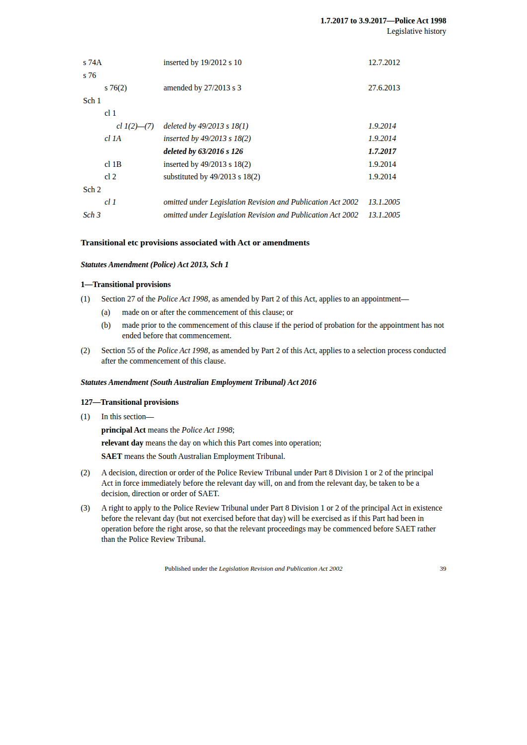1.7.2017 to 3.9.2017—Police Act 1998
Legislative history
| s 74A | inserted by 19/2012 s 10 | 12.7.2012 |
| s 76 | | |
| s 76(2) | amended by 27/2013 s 3 | 27.6.2013 |
| Sch 1 | | |
| cl 1 | | |
| cl 1(2)—(7) | deleted by 49/2013 s 18(1) | 1.9.2014 |
| cl 1A | inserted by 49/2013 s 18(2) | 1.9.2014 |
| | deleted by 63/2016 s 126 | 1.7.2017 |
| cl 1B | inserted by 49/2013 s 18(2) | 1.9.2014 |
| cl 2 | substituted by 49/2013 s 18(2) | 1.9.2014 |
| Sch 2 | | |
| cl 1 | omitted under Legislation Revision and Publication Act 2002 | 13.1.2005 |
| Sch 3 | omitted under Legislation Revision and Publication Act 2002 | 13.1.2005 |
Transitional etc provisions associated with Act or amendments
Statutes Amendment (Police) Act 2013, Sch 1
1—Transitional provisions
(1) Section 27 of the Police Act 1998, as amended by Part 2 of this Act, applies to an appointment—
(a) made on or after the commencement of this clause; or
(b) made prior to the commencement of this clause if the period of probation for the appointment has not ended before that commencement.
(2) Section 55 of the Police Act 1998, as amended by Part 2 of this Act, applies to a selection process conducted after the commencement of this clause.
Statutes Amendment (South Australian Employment Tribunal) Act 2016
127—Transitional provisions
(1) In this section—
principal Act means the Police Act 1998;
relevant day means the day on which this Part comes into operation;
SAET means the South Australian Employment Tribunal.
(2) A decision, direction or order of the Police Review Tribunal under Part 8 Division 1 or 2 of the principal Act in force immediately before the relevant day will, on and from the relevant day, be taken to be a decision, direction or order of SAET.
(3) A right to apply to the Police Review Tribunal under Part 8 Division 1 or 2 of the principal Act in existence before the relevant day (but not exercised before that day) will be exercised as if this Part had been in operation before the right arose, so that the relevant proceedings may be commenced before SAET rather than the Police Review Tribunal.
Published under the Legislation Revision and Publication Act 2002
39